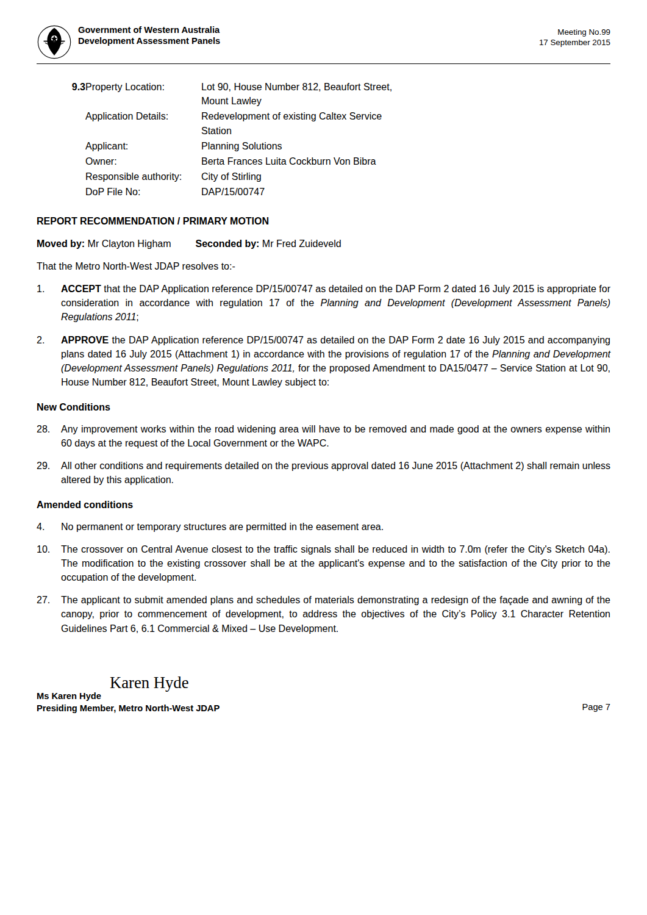Government of Western Australia
Development Assessment Panels
Meeting No.99
17 September 2015
| 9.3 | Property Location: | Lot 90, House Number 812, Beaufort Street, Mount Lawley |
| | Application Details: | Redevelopment of existing Caltex Service Station |
| | Applicant: | Planning Solutions |
| | Owner: | Berta Frances Luita Cockburn Von Bibra |
| | Responsible authority: | City of Stirling |
| | DoP File No: | DAP/15/00747 |
REPORT RECOMMENDATION / PRIMARY MOTION
Moved by: Mr Clayton Higham Seconded by: Mr Fred Zuideveld
That the Metro North-West JDAP resolves to:-
1. ACCEPT that the DAP Application reference DP/15/00747 as detailed on the DAP Form 2 dated 16 July 2015 is appropriate for consideration in accordance with regulation 17 of the Planning and Development (Development Assessment Panels) Regulations 2011;
2. APPROVE the DAP Application reference DP/15/00747 as detailed on the DAP Form 2 date 16 July 2015 and accompanying plans dated 16 July 2015 (Attachment 1) in accordance with the provisions of regulation 17 of the Planning and Development (Development Assessment Panels) Regulations 2011, for the proposed Amendment to DA15/0477 – Service Station at Lot 90, House Number 812, Beaufort Street, Mount Lawley subject to:
New Conditions
28. Any improvement works within the road widening area will have to be removed and made good at the owners expense within 60 days at the request of the Local Government or the WAPC.
29. All other conditions and requirements detailed on the previous approval dated 16 June 2015 (Attachment 2) shall remain unless altered by this application.
Amended conditions
4. No permanent or temporary structures are permitted in the easement area.
10. The crossover on Central Avenue closest to the traffic signals shall be reduced in width to 7.0m (refer the City's Sketch 04a). The modification to the existing crossover shall be at the applicant's expense and to the satisfaction of the City prior to the occupation of the development.
27. The applicant to submit amended plans and schedules of materials demonstrating a redesign of the façade and awning of the canopy, prior to commencement of development, to address the objectives of the City’s Policy 3.1 Character Retention Guidelines Part 6, 6.1 Commercial & Mixed – Use Development.
Karen Hyde
Ms Karen Hyde
Presiding Member, Metro North-West JDAP
Page 7